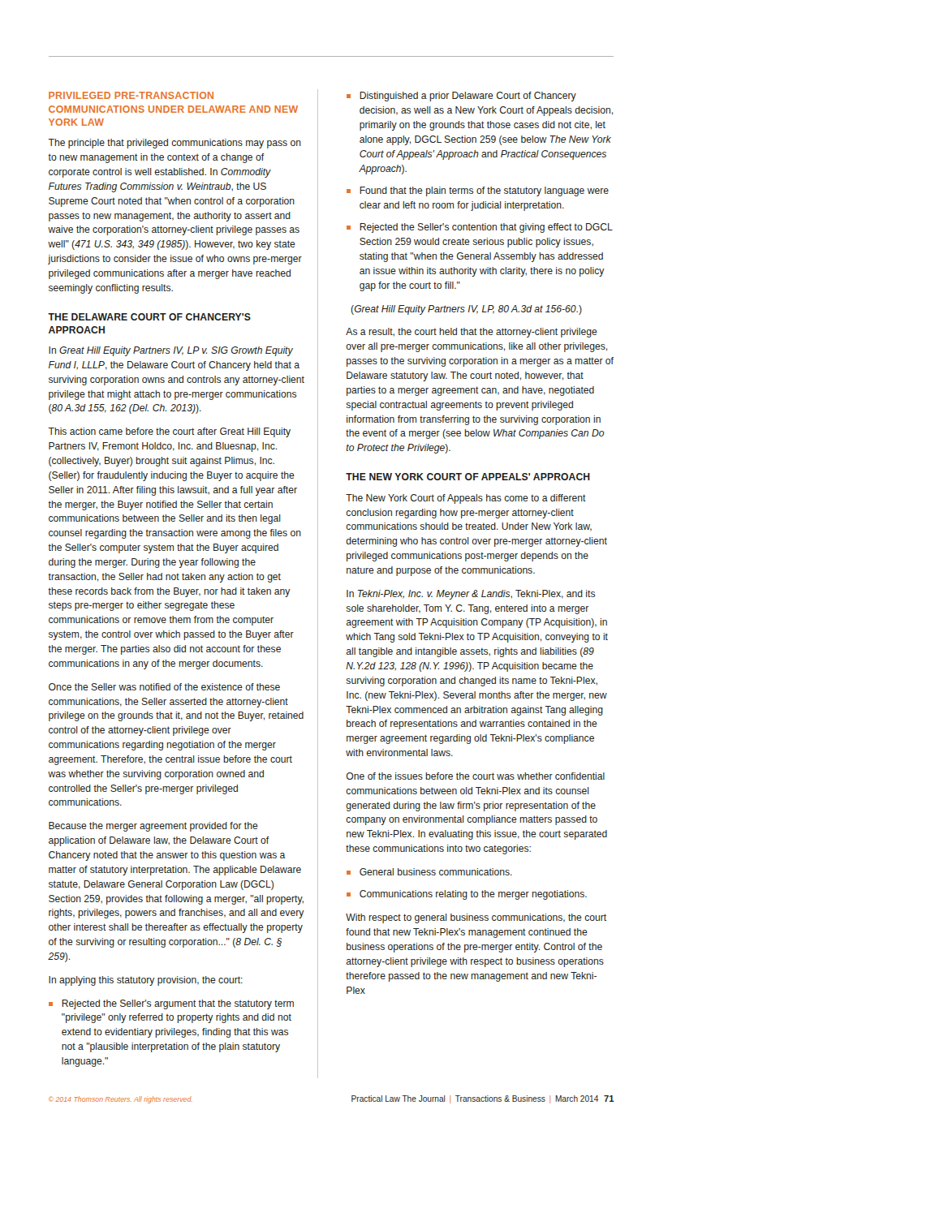Privileged Pre-Transaction Communications Under Delaware and New York Law
The principle that privileged communications may pass on to new management in the context of a change of corporate control is well established. In Commodity Futures Trading Commission v. Weintraub, the US Supreme Court noted that "when control of a corporation passes to new management, the authority to assert and waive the corporation's attorney-client privilege passes as well" (471 U.S. 343, 349 (1985)). However, two key state jurisdictions to consider the issue of who owns pre-merger privileged communications after a merger have reached seemingly conflicting results.
The Delaware Court of Chancery's Approach
In Great Hill Equity Partners IV, LP v. SIG Growth Equity Fund I, LLLP, the Delaware Court of Chancery held that a surviving corporation owns and controls any attorney-client privilege that might attach to pre-merger communications (80 A.3d 155, 162 (Del. Ch. 2013)).
This action came before the court after Great Hill Equity Partners IV, Fremont Holdco, Inc. and Bluesnap, Inc. (collectively, Buyer) brought suit against Plimus, Inc. (Seller) for fraudulently inducing the Buyer to acquire the Seller in 2011. After filing this lawsuit, and a full year after the merger, the Buyer notified the Seller that certain communications between the Seller and its then legal counsel regarding the transaction were among the files on the Seller's computer system that the Buyer acquired during the merger. During the year following the transaction, the Seller had not taken any action to get these records back from the Buyer, nor had it taken any steps pre-merger to either segregate these communications or remove them from the computer system, the control over which passed to the Buyer after the merger. The parties also did not account for these communications in any of the merger documents.
Once the Seller was notified of the existence of these communications, the Seller asserted the attorney-client privilege on the grounds that it, and not the Buyer, retained control of the attorney-client privilege over communications regarding negotiation of the merger agreement. Therefore, the central issue before the court was whether the surviving corporation owned and controlled the Seller's pre-merger privileged communications.
Because the merger agreement provided for the application of Delaware law, the Delaware Court of Chancery noted that the answer to this question was a matter of statutory interpretation. The applicable Delaware statute, Delaware General Corporation Law (DGCL) Section 259, provides that following a merger, "all property, rights, privileges, powers and franchises, and all and every other interest shall be thereafter as effectually the property of the surviving or resulting corporation..." (8 Del. C. § 259).
In applying this statutory provision, the court:
Rejected the Seller's argument that the statutory term "privilege" only referred to property rights and did not extend to evidentiary privileges, finding that this was not a "plausible interpretation of the plain statutory language."
Distinguished a prior Delaware Court of Chancery decision, as well as a New York Court of Appeals decision, primarily on the grounds that those cases did not cite, let alone apply, DGCL Section 259 (see below The New York Court of Appeals' Approach and Practical Consequences Approach).
Found that the plain terms of the statutory language were clear and left no room for judicial interpretation.
Rejected the Seller's contention that giving effect to DGCL Section 259 would create serious public policy issues, stating that "when the General Assembly has addressed an issue within its authority with clarity, there is no policy gap for the court to fill."
(Great Hill Equity Partners IV, LP, 80 A.3d at 156-60.)
As a result, the court held that the attorney-client privilege over all pre-merger communications, like all other privileges, passes to the surviving corporation in a merger as a matter of Delaware statutory law. The court noted, however, that parties to a merger agreement can, and have, negotiated special contractual agreements to prevent privileged information from transferring to the surviving corporation in the event of a merger (see below What Companies Can Do to Protect the Privilege).
The New York Court of Appeals' Approach
The New York Court of Appeals has come to a different conclusion regarding how pre-merger attorney-client communications should be treated. Under New York law, determining who has control over pre-merger attorney-client privileged communications post-merger depends on the nature and purpose of the communications.
In Tekni-Plex, Inc. v. Meyner & Landis, Tekni-Plex, and its sole shareholder, Tom Y. C. Tang, entered into a merger agreement with TP Acquisition Company (TP Acquisition), in which Tang sold Tekni-Plex to TP Acquisition, conveying to it all tangible and intangible assets, rights and liabilities (89 N.Y.2d 123, 128 (N.Y. 1996)). TP Acquisition became the surviving corporation and changed its name to Tekni-Plex, Inc. (new Tekni-Plex). Several months after the merger, new Tekni-Plex commenced an arbitration against Tang alleging breach of representations and warranties contained in the merger agreement regarding old Tekni-Plex's compliance with environmental laws.
One of the issues before the court was whether confidential communications between old Tekni-Plex and its counsel generated during the law firm's prior representation of the company on environmental compliance matters passed to new Tekni-Plex. In evaluating this issue, the court separated these communications into two categories:
General business communications.
Communications relating to the merger negotiations.
With respect to general business communications, the court found that new Tekni-Plex's management continued the business operations of the pre-merger entity. Control of the attorney-client privilege with respect to business operations therefore passed to the new management and new Tekni-Plex
© 2014 Thomson Reuters. All rights reserved.
Practical Law The Journal | Transactions & Business | March 2014 71